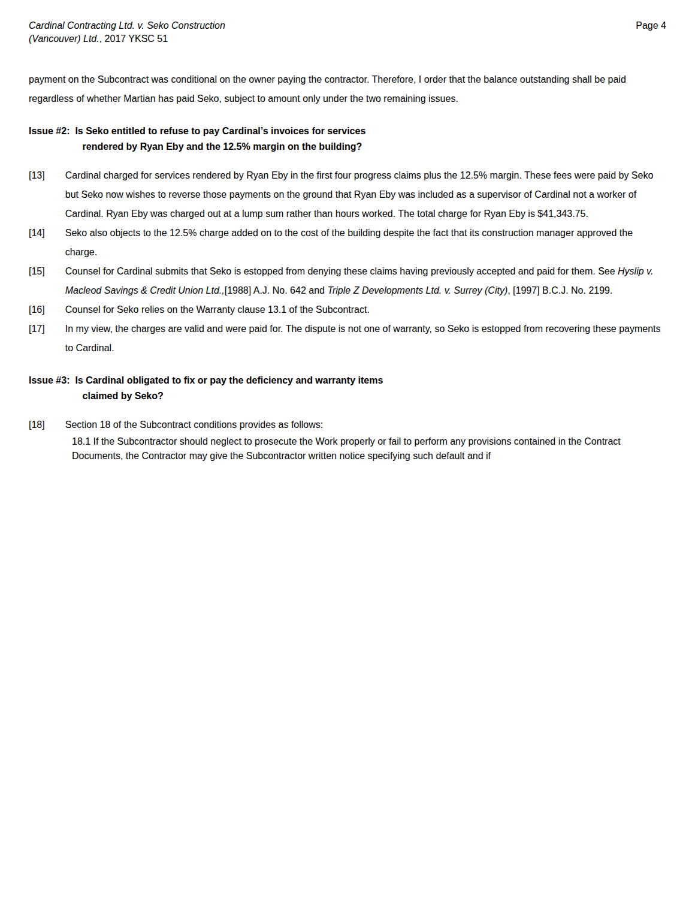Cardinal Contracting Ltd. v. Seko Construction
(Vancouver) Ltd., 2017 YKSC 51
Page 4
payment on the Subcontract was conditional on the owner paying the contractor. Therefore, I order that the balance outstanding shall be paid regardless of whether Martian has paid Seko, subject to amount only under the two remaining issues.
Issue #2: Is Seko entitled to refuse to pay Cardinal’s invoices for services rendered by Ryan Eby and the 12.5% margin on the building?
[13]
Cardinal charged for services rendered by Ryan Eby in the first four progress claims plus the 12.5% margin. These fees were paid by Seko but Seko now wishes to reverse those payments on the ground that Ryan Eby was included as a supervisor of Cardinal not a worker of Cardinal. Ryan Eby was charged out at a lump sum rather than hours worked. The total charge for Ryan Eby is $41,343.75.
[14]
Seko also objects to the 12.5% charge added on to the cost of the building despite the fact that its construction manager approved the charge.
[15]
Counsel for Cardinal submits that Seko is estopped from denying these claims having previously accepted and paid for them. See Hyslip v. Macleod Savings & Credit Union Ltd.,[1988] A.J. No. 642 and Triple Z Developments Ltd. v. Surrey (City), [1997] B.C.J. No. 2199.
[16]
Counsel for Seko relies on the Warranty clause 13.1 of the Subcontract.
[17]
In my view, the charges are valid and were paid for. The dispute is not one of warranty, so Seko is estopped from recovering these payments to Cardinal.
Issue #3: Is Cardinal obligated to fix or pay the deficiency and warranty items claimed by Seko?
[18]
Section 18 of the Subcontract conditions provides as follows:
18.1 If the Subcontractor should neglect to prosecute the Work properly or fail to perform any provisions contained in the Contract Documents, the Contractor may give the Subcontractor written notice specifying such default and if